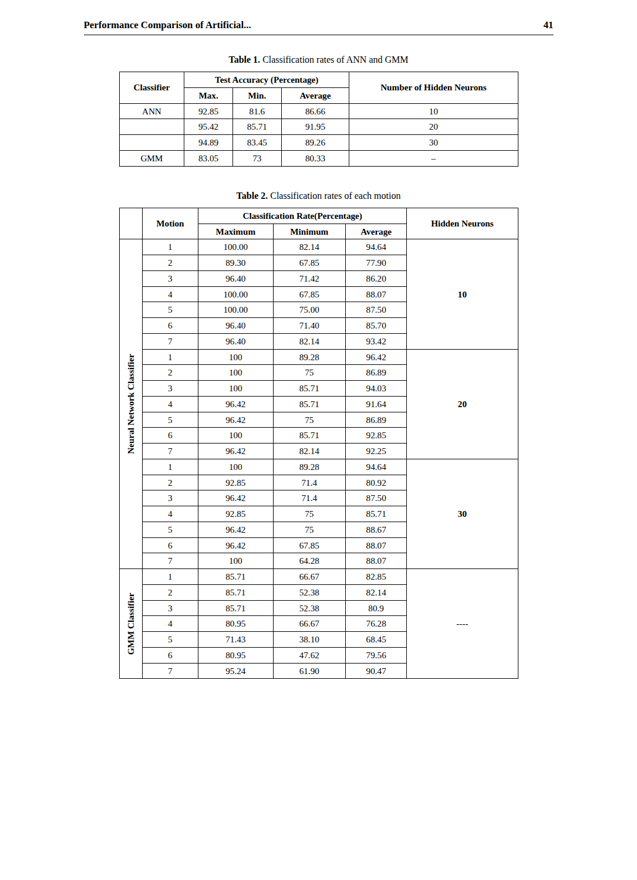Performance Comparison of Artificial... 41
Table 1. Classification rates of ANN and GMM
| Classifier | Test Accuracy (Percentage) | Number of Hidden Neurons |
| --- | --- | --- |
| Max. | Min. | Average |
| ANN | 92.85 | 81.6 | 86.66 | 10 |
| | 95.42 | 85.71 | 91.95 | 20 |
| | 94.89 | 83.45 | 89.26 | 30 |
| GMM | 83.05 | 73 | 80.33 | – |
Table 2. Classification rates of each motion
| | Motion | Classification Rate(Percentage) | Hidden Neurons |
| --- | --- | --- | --- |
| Maximum | Minimum | Average |
| Neural Network Classifier | 1 | 100.00 | 82.14 | 94.64 | 10 |
| 2 | 89.30 | 67.85 | 77.90 |
| 3 | 96.40 | 71.42 | 86.20 |
| 4 | 100.00 | 67.85 | 88.07 |
| 5 | 100.00 | 75.00 | 87.50 |
| 6 | 96.40 | 71.40 | 85.70 |
| 7 | 96.40 | 82.14 | 93.42 |
| 1 | 100 | 89.28 | 96.42 | 20 |
| 2 | 100 | 75 | 86.89 |
| 3 | 100 | 85.71 | 94.03 |
| 4 | 96.42 | 85.71 | 91.64 |
| 5 | 96.42 | 75 | 86.89 |
| 6 | 100 | 85.71 | 92.85 |
| 7 | 96.42 | 82.14 | 92.25 |
| 1 | 100 | 89.28 | 94.64 | 30 |
| 2 | 92.85 | 71.4 | 80.92 |
| 3 | 96.42 | 71.4 | 87.50 |
| 4 | 92.85 | 75 | 85.71 |
| 5 | 96.42 | 75 | 88.67 |
| 6 | 96.42 | 67.85 | 88.07 |
| 7 | 100 | 64.28 | 88.07 |
| GMM Classifier | 1 | 85.71 | 66.67 | 82.85 | ---- |
| 2 | 85.71 | 52.38 | 82.14 |
| 3 | 85.71 | 52.38 | 80.9 |
| 4 | 80.95 | 66.67 | 76.28 |
| 5 | 71.43 | 38.10 | 68.45 |
| 6 | 80.95 | 47.62 | 79.56 |
| 7 | 95.24 | 61.90 | 90.47 |